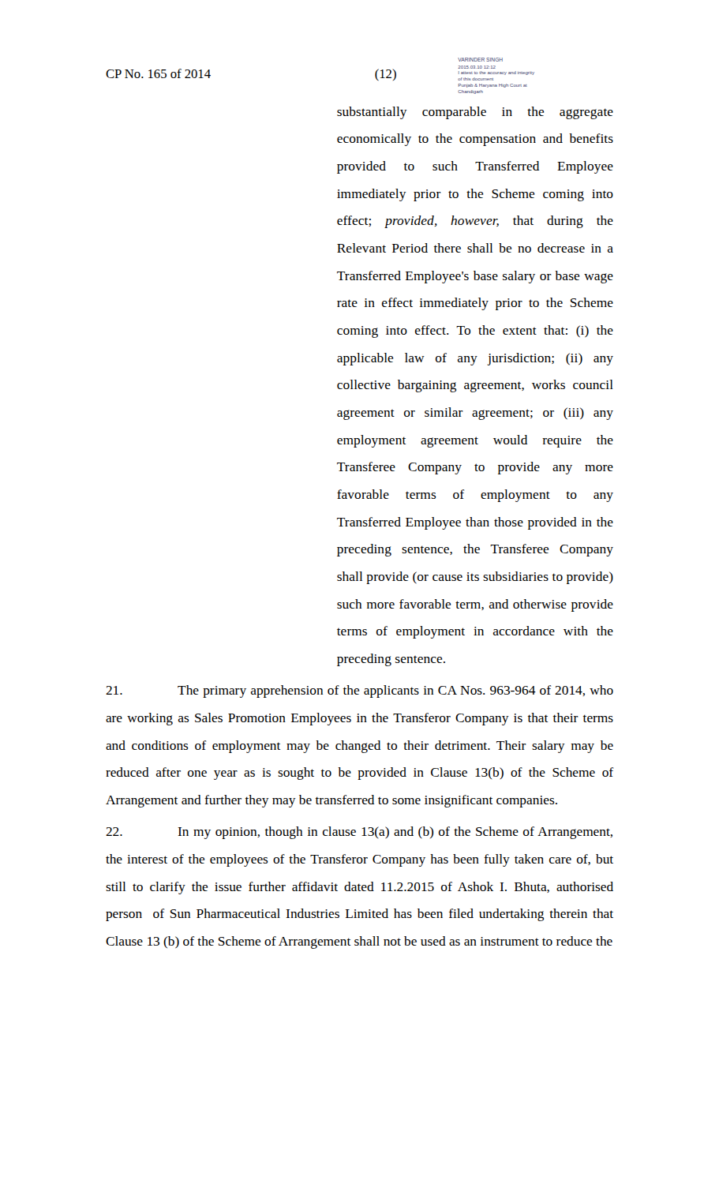CP No. 165 of 2014 (12)
VARINDER SINGH
2015.03.10 12:12
I attest to the accuracy and integrity
of this document
Punjab & Haryana High Court at
Chandigarh
substantially comparable in the aggregate economically to the compensation and benefits provided to such Transferred Employee immediately prior to the Scheme coming into effect; provided, however, that during the Relevant Period there shall be no decrease in a Transferred Employee's base salary or base wage rate in effect immediately prior to the Scheme coming into effect. To the extent that: (i) the applicable law of any jurisdiction; (ii) any collective bargaining agreement, works council agreement or similar agreement; or (iii) any employment agreement would require the Transferee Company to provide any more favorable terms of employment to any Transferred Employee than those provided in the preceding sentence, the Transferee Company shall provide (or cause its subsidiaries to provide) such more favorable term, and otherwise provide terms of employment in accordance with the preceding sentence.
21. The primary apprehension of the applicants in CA Nos. 963-964 of 2014, who are working as Sales Promotion Employees in the Transferor Company is that their terms and conditions of employment may be changed to their detriment. Their salary may be reduced after one year as is sought to be provided in Clause 13(b) of the Scheme of Arrangement and further they may be transferred to some insignificant companies.
22. In my opinion, though in clause 13(a) and (b) of the Scheme of Arrangement, the interest of the employees of the Transferor Company has been fully taken care of, but still to clarify the issue further affidavit dated 11.2.2015 of Ashok I. Bhuta, authorised person of Sun Pharmaceutical Industries Limited has been filed undertaking therein that Clause 13 (b) of the Scheme of Arrangement shall not be used as an instrument to reduce the